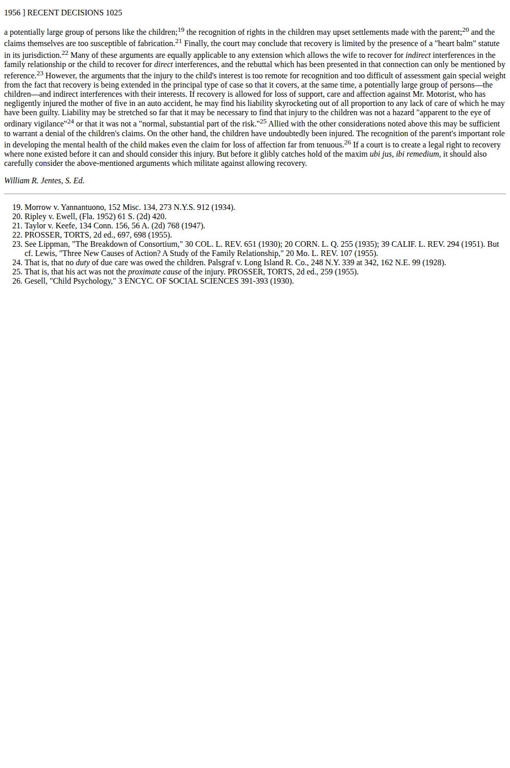1956 ] RECENT DECISIONS 1025
a potentially large group of persons like the children;19 the recognition of rights in the children may upset settlements made with the parent;20 and the claims themselves are too susceptible of fabrication.21 Finally, the court may conclude that recovery is limited by the presence of a "heart balm" statute in its jurisdiction.22 Many of these arguments are equally applicable to any extension which allows the wife to recover for indirect interferences in the family relationship or the child to recover for direct interferences, and the rebuttal which has been presented in that connection can only be mentioned by reference.23 However, the arguments that the injury to the child's interest is too remote for recognition and too difficult of assessment gain special weight from the fact that recovery is being extended in the principal type of case so that it covers, at the same time, a potentially large group of persons—the children—and indirect interferences with their interests. If recovery is allowed for loss of support, care and affection against Mr. Motorist, who has negligently injured the mother of five in an auto accident, he may find his liability skyrocketing out of all proportion to any lack of care of which he may have been guilty. Liability may be stretched so far that it may be necessary to find that injury to the children was not a hazard "apparent to the eye of ordinary vigilance"24 or that it was not a "normal, substantial part of the risk."25 Allied with the other considerations noted above this may be sufficient to warrant a denial of the children's claims. On the other hand, the children have undoubtedly been injured. The recognition of the parent's important role in developing the mental health of the child makes even the claim for loss of affection far from tenuous.26 If a court is to create a legal right to recovery where none existed before it can and should consider this injury. But before it glibly catches hold of the maxim ubi jus, ibi remedium, it should also carefully consider the above-mentioned arguments which militate against allowing recovery.
William R. Jentes, S. Ed.
Morrow v. Yannantuono, 152 Misc. 134, 273 N.Y.S. 912 (1934).
Ripley v. Ewell, (Fla. 1952) 61 S. (2d) 420.
Taylor v. Keefe, 134 Conn. 156, 56 A. (2d) 768 (1947).
PROSSER, TORTS, 2d ed., 697, 698 (1955).
See Lippman, "The Breakdown of Consortium," 30 COL. L. REV. 651 (1930); 20 CORN. L. Q. 255 (1935); 39 CALIF. L. REV. 294 (1951). But cf. Lewis, "Three New Causes of Action? A Study of the Family Relationship," 20 Mo. L. REV. 107 (1955).
That is, that no duty of due care was owed the children. Palsgraf v. Long Island R. Co., 248 N.Y. 339 at 342, 162 N.E. 99 (1928).
That is, that his act was not the proximate cause of the injury. PROSSER, TORTS, 2d ed., 259 (1955).
Gesell, "Child Psychology," 3 ENCYC. OF SOCIAL SCIENCES 391-393 (1930).